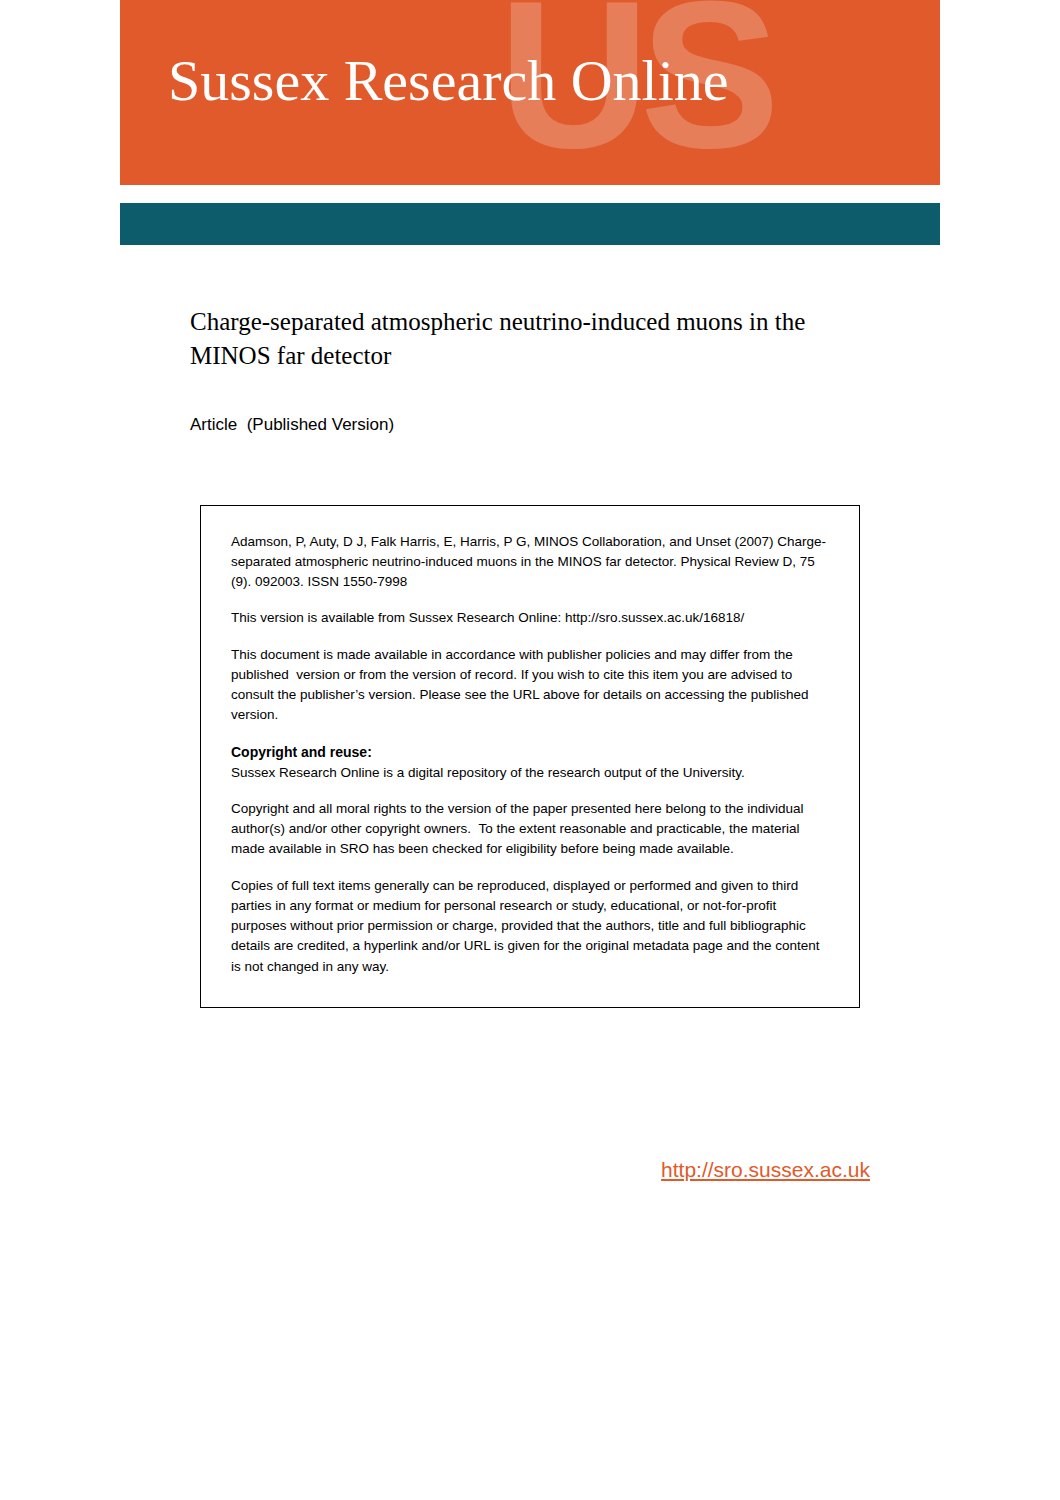US
Sussex Research Online
Charge-separated atmospheric neutrino-induced muons in the MINOS far detector
Article (Published Version)
Adamson, P, Auty, D J, Falk Harris, E, Harris, P G, MINOS Collaboration, and Unset (2007) Charge-separated atmospheric neutrino-induced muons in the MINOS far detector. Physical Review D, 75 (9). 092003. ISSN 1550-7998
This version is available from Sussex Research Online: http://sro.sussex.ac.uk/16818/
This document is made available in accordance with publisher policies and may differ from the published version or from the version of record. If you wish to cite this item you are advised to consult the publisher’s version. Please see the URL above for details on accessing the published version.
Copyright and reuse:
Sussex Research Online is a digital repository of the research output of the University.
Copyright and all moral rights to the version of the paper presented here belong to the individual author(s) and/or other copyright owners. To the extent reasonable and practicable, the material made available in SRO has been checked for eligibility before being made available.
Copies of full text items generally can be reproduced, displayed or performed and given to third parties in any format or medium for personal research or study, educational, or not-for-profit purposes without prior permission or charge, provided that the authors, title and full bibliographic details are credited, a hyperlink and/or URL is given for the original metadata page and the content is not changed in any way.
http://sro.sussex.ac.uk